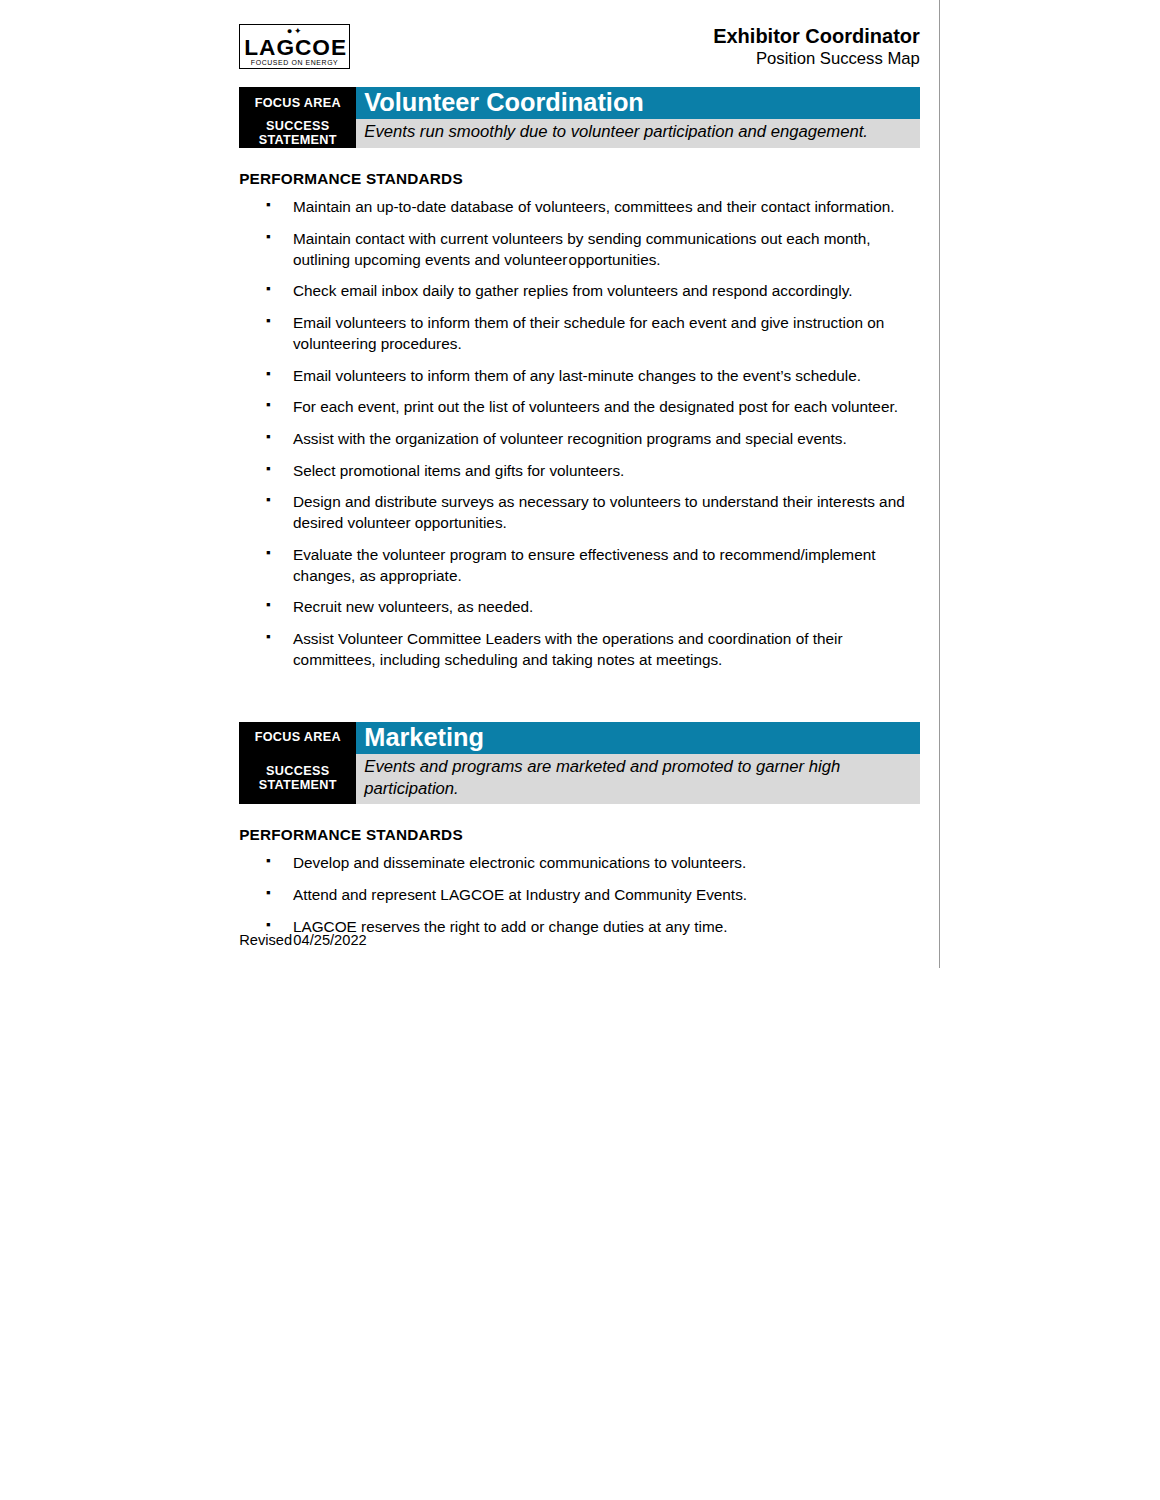● ✦
LAGCOE
FOCUSED ON ENERGY
Exhibitor Coordinator
Position Success Map
FOCUS AREA
Volunteer Coordination
SUCCESS
STATEMENT
Events run smoothly due to volunteer participation and engagement.
PERFORMANCE STANDARDS
Maintain an up-to-date database of volunteers, committees and their contact information.
Maintain contact with current volunteers by sending communications out each month, outlining upcoming events and volunteer opportunities.
Check email inbox daily to gather replies from volunteers and respond accordingly.
Email volunteers to inform them of their schedule for each event and give instruction on volunteering procedures.
Email volunteers to inform them of any last-minute changes to the event’s schedule.
For each event, print out the list of volunteers and the designated post for each volunteer.
Assist with the organization of volunteer recognition programs and special events.
Select promotional items and gifts for volunteers.
Design and distribute surveys as necessary to volunteers to understand their interests and desired volunteer opportunities.
Evaluate the volunteer program to ensure effectiveness and to recommend/implement changes, as appropriate.
Recruit new volunteers, as needed.
Assist Volunteer Committee Leaders with the operations and coordination of their committees, including scheduling and taking notes at meetings.
FOCUS AREA
Marketing
SUCCESS
STATEMENT
Events and programs are marketed and promoted to garner high participation.
PERFORMANCE STANDARDS
Develop and disseminate electronic communications to volunteers.
Attend and represent LAGCOE at Industry and Community Events.
LAGCOE reserves the right to add or change duties at any time.
Revised 04/25/2022